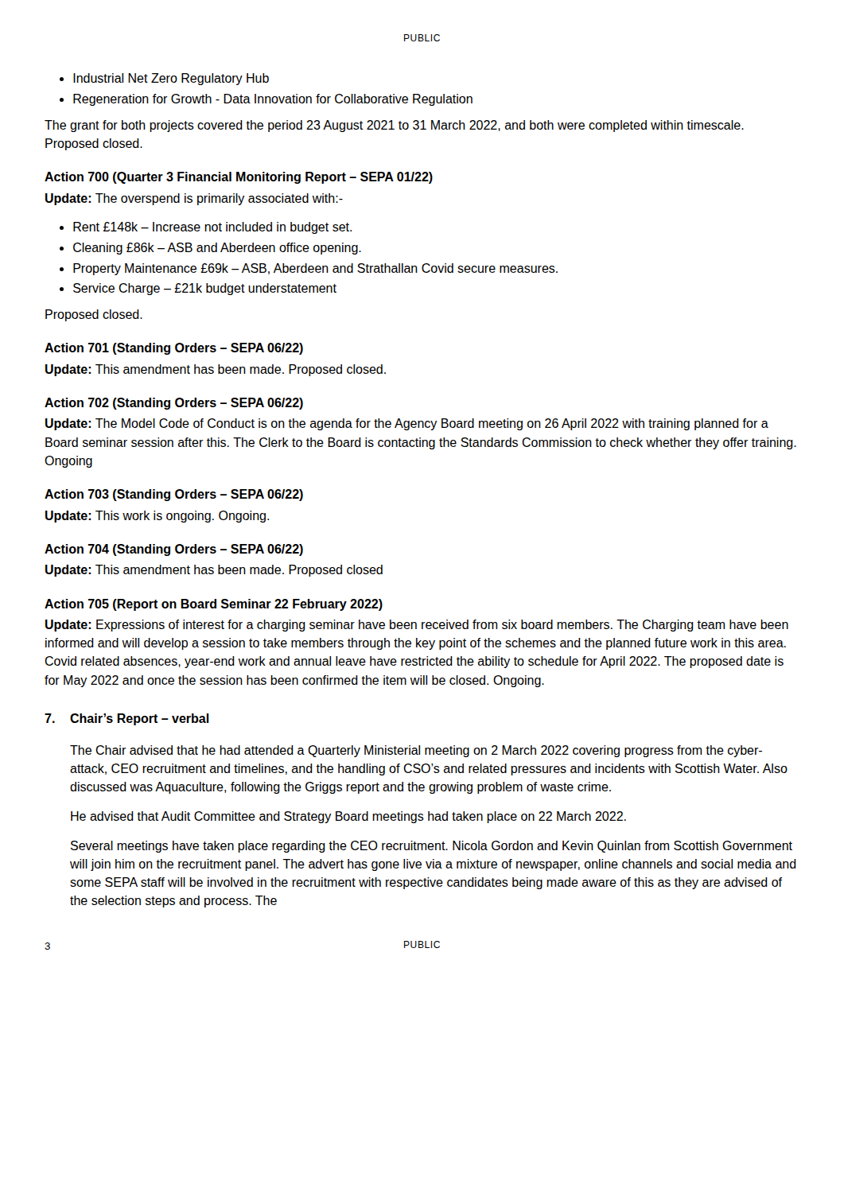PUBLIC
Industrial Net Zero Regulatory Hub
Regeneration for Growth - Data Innovation for Collaborative Regulation
The grant for both projects covered the period 23 August 2021 to 31 March 2022, and both were completed within timescale. Proposed closed.
Action 700 (Quarter 3 Financial Monitoring Report – SEPA 01/22)
Update: The overspend is primarily associated with:-
Rent £148k – Increase not included in budget set.
Cleaning £86k – ASB and Aberdeen office opening.
Property Maintenance £69k – ASB, Aberdeen and Strathallan Covid secure measures.
Service Charge – £21k budget understatement
Proposed closed.
Action 701 (Standing Orders – SEPA 06/22)
Update: This amendment has been made. Proposed closed.
Action 702 (Standing Orders – SEPA 06/22)
Update: The Model Code of Conduct is on the agenda for the Agency Board meeting on 26 April 2022 with training planned for a Board seminar session after this. The Clerk to the Board is contacting the Standards Commission to check whether they offer training. Ongoing
Action 703 (Standing Orders – SEPA 06/22)
Update: This work is ongoing. Ongoing.
Action 704 (Standing Orders – SEPA 06/22)
Update: This amendment has been made. Proposed closed
Action 705 (Report on Board Seminar 22 February 2022)
Update: Expressions of interest for a charging seminar have been received from six board members. The Charging team have been informed and will develop a session to take members through the key point of the schemes and the planned future work in this area. Covid related absences, year-end work and annual leave have restricted the ability to schedule for April 2022. The proposed date is for May 2022 and once the session has been confirmed the item will be closed. Ongoing.
7. Chair’s Report – verbal
The Chair advised that he had attended a Quarterly Ministerial meeting on 2 March 2022 covering progress from the cyber-attack, CEO recruitment and timelines, and the handling of CSO’s and related pressures and incidents with Scottish Water. Also discussed was Aquaculture, following the Griggs report and the growing problem of waste crime.
He advised that Audit Committee and Strategy Board meetings had taken place on 22 March 2022.
Several meetings have taken place regarding the CEO recruitment. Nicola Gordon and Kevin Quinlan from Scottish Government will join him on the recruitment panel. The advert has gone live via a mixture of newspaper, online channels and social media and some SEPA staff will be involved in the recruitment with respective candidates being made aware of this as they are advised of the selection steps and process. The
3 PUBLIC